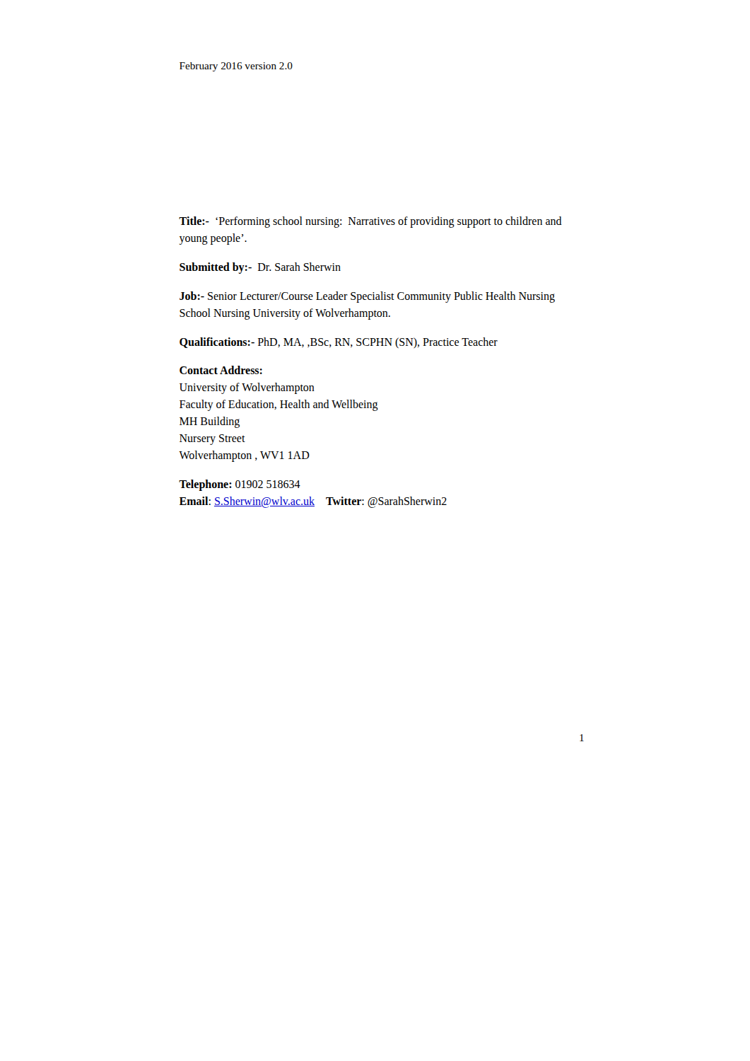February 2016 version 2.0
Title:- ‘Performing school nursing: Narratives of providing support to children and young people’.
Submitted by:- Dr. Sarah Sherwin
Job:- Senior Lecturer/Course Leader Specialist Community Public Health Nursing School Nursing University of Wolverhampton.
Qualifications:- PhD, MA, ,BSc, RN, SCPHN (SN), Practice Teacher
Contact Address:
University of Wolverhampton
Faculty of Education, Health and Wellbeing
MH Building
Nursery Street
Wolverhampton , WV1 1AD
Telephone: 01902 518634
Email: S.Sherwin@wlv.ac.uk Twitter: @SarahSherwin2
1